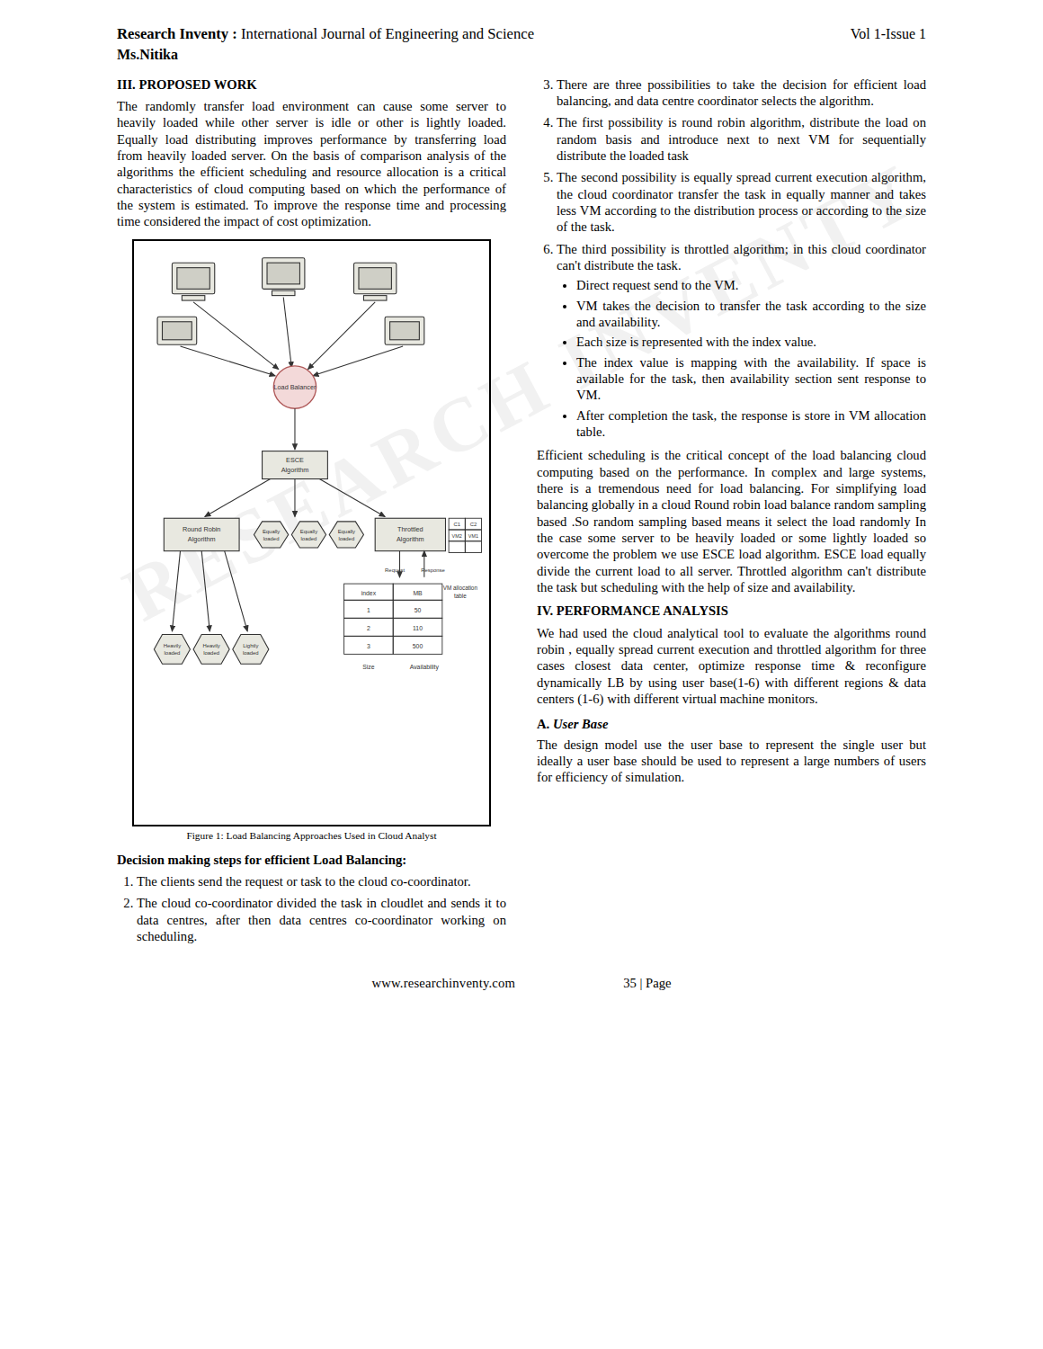RESEARCH INVENTY
Research Inventy : International Journal of Engineering and Science
Vol 1-Issue 1
Ms.Nitika
III. PROPOSED WORK
The randomly transfer load environment can cause some server to heavily loaded while other server is idle or other is lightly loaded. Equally load distributing improves performance by transferring load from heavily loaded server. On the basis of comparison analysis of the algorithms the efficient scheduling and resource allocation is a critical characteristics of cloud computing based on which the performance of the system is estimated. To improve the response time and processing time considered the impact of cost optimization.
Load Balancer ESCE Algorithm Round Robin Algorithm Equally loaded Equally loaded Equally loaded Throttled Algorithm C1 C2 VM2 VM1 Heavily loaded Heavily loaded Lightly loaded Request Response index MB 1 50 2 110 3 500 VM allocation table Size Availability
Figure 1: Load Balancing Approaches Used in Cloud Analyst
Decision making steps for efficient Load Balancing:
The clients send the request or task to the cloud co-coordinator.
The cloud co-coordinator divided the task in cloudlet and sends it to data centres, after then data centres co-coordinator working on scheduling.
There are three possibilities to take the decision for efficient load balancing, and data centre coordinator selects the algorithm.
The first possibility is round robin algorithm, distribute the load on random basis and introduce next to next VM for sequentially distribute the loaded task
The second possibility is equally spread current execution algorithm, the cloud coordinator transfer the task in equally manner and takes less VM according to the distribution process or according to the size of the task.
The third possibility is throttled algorithm; in this cloud coordinator can't distribute the task.
Direct request send to the VM.
VM takes the decision to transfer the task according to the size and availability.
Each size is represented with the index value.
The index value is mapping with the availability. If space is available for the task, then availability section sent response to VM.
After completion the task, the response is store in VM allocation table.
Efficient scheduling is the critical concept of the load balancing cloud computing based on the performance. In complex and large systems, there is a tremendous need for load balancing. For simplifying load balancing globally in a cloud Round robin load balance random sampling based .So random sampling based means it select the load randomly In the case some server to be heavily loaded or some lightly loaded so overcome the problem we use ESCE load algorithm. ESCE load equally divide the current load to all server. Throttled algorithm can't distribute the task but scheduling with the help of size and availability.
IV. PERFORMANCE ANALYSIS
We had used the cloud analytical tool to evaluate the algorithms round robin , equally spread current execution and throttled algorithm for three cases closest data center, optimize response time & reconfigure dynamically LB by using user base(1-6) with different regions & data centers (1-6) with different virtual machine monitors.
A. User Base
The design model use the user base to represent the single user but ideally a user base should be used to represent a large numbers of users for efficiency of simulation.
www.researchinventy.com
35 | Page